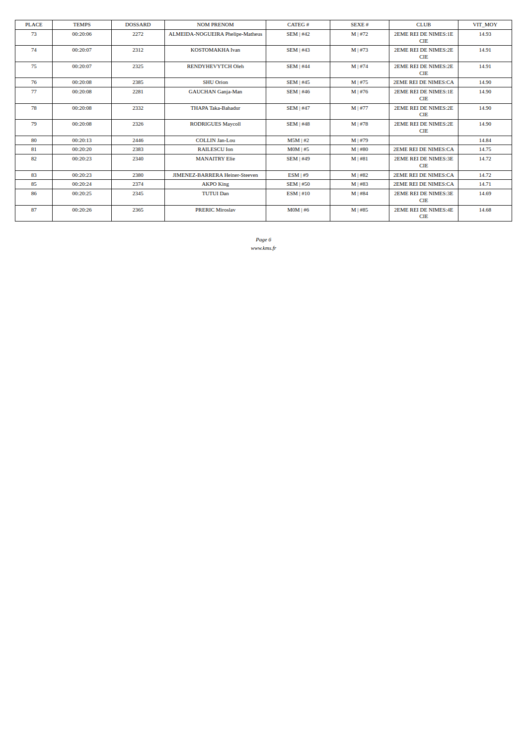| PLACE | TEMPS | DOSSARD | NOM PRENOM | CATEG # | SEXE # | CLUB | VIT_MOY |
| --- | --- | --- | --- | --- | --- | --- | --- |
| 73 | 00:20:06 | 2272 | ALMEIDA-NOGUEIRA Phelipe-Matheus | SEM / #42 | M / #72 | 2EME REI DE NIMES:1E CIE | 14.93 |
| 74 | 00:20:07 | 2312 | KOSTOMAKHA Ivan | SEM / #43 | M / #73 | 2EME REI DE NIMES:2E CIE | 14.91 |
| 75 | 00:20:07 | 2325 | RENDYHEVYTCH Oleh | SEM / #44 | M / #74 | 2EME REI DE NIMES:2E CIE | 14.91 |
| 76 | 00:20:08 | 2385 | SHU Orion | SEM / #45 | M / #75 | 2EME REI DE NIMES:CA | 14.90 |
| 77 | 00:20:08 | 2281 | GAUCHAN Ganja-Man | SEM / #46 | M / #76 | 2EME REI DE NIMES:1E CIE | 14.90 |
| 78 | 00:20:08 | 2332 | THAPA Taka-Bahadur | SEM / #47 | M / #77 | 2EME REI DE NIMES:2E CIE | 14.90 |
| 79 | 00:20:08 | 2326 | RODRIGUES Maycoll | SEM / #48 | M / #78 | 2EME REI DE NIMES:2E CIE | 14.90 |
| 80 | 00:20:13 | 2446 | COLLIN Jan-Lou | M5M / #2 | M / #79 | | 14.84 |
| 81 | 00:20:20 | 2383 | RAILESCU Ion | M0M / #5 | M / #80 | 2EME REI DE NIMES:CA | 14.75 |
| 82 | 00:20:23 | 2340 | MANAITRY Elie | SEM / #49 | M / #81 | 2EME REI DE NIMES:3E CIE | 14.72 |
| 83 | 00:20:23 | 2380 | JIMENEZ-BARRERA Heiner-Steeven | ESM / #9 | M / #82 | 2EME REI DE NIMES:CA | 14.72 |
| 85 | 00:20:24 | 2374 | AKPO King | SEM / #50 | M / #83 | 2EME REI DE NIMES:CA | 14.71 |
| 86 | 00:20:25 | 2345 | TUTUI Dan | ESM / #10 | M / #84 | 2EME REI DE NIMES:3E CIE | 14.69 |
| 87 | 00:20:26 | 2365 | PRERIC Miroslav | M0M / #6 | M / #85 | 2EME REI DE NIMES:4E CIE | 14.68 |
Page 6
www.kms.fr